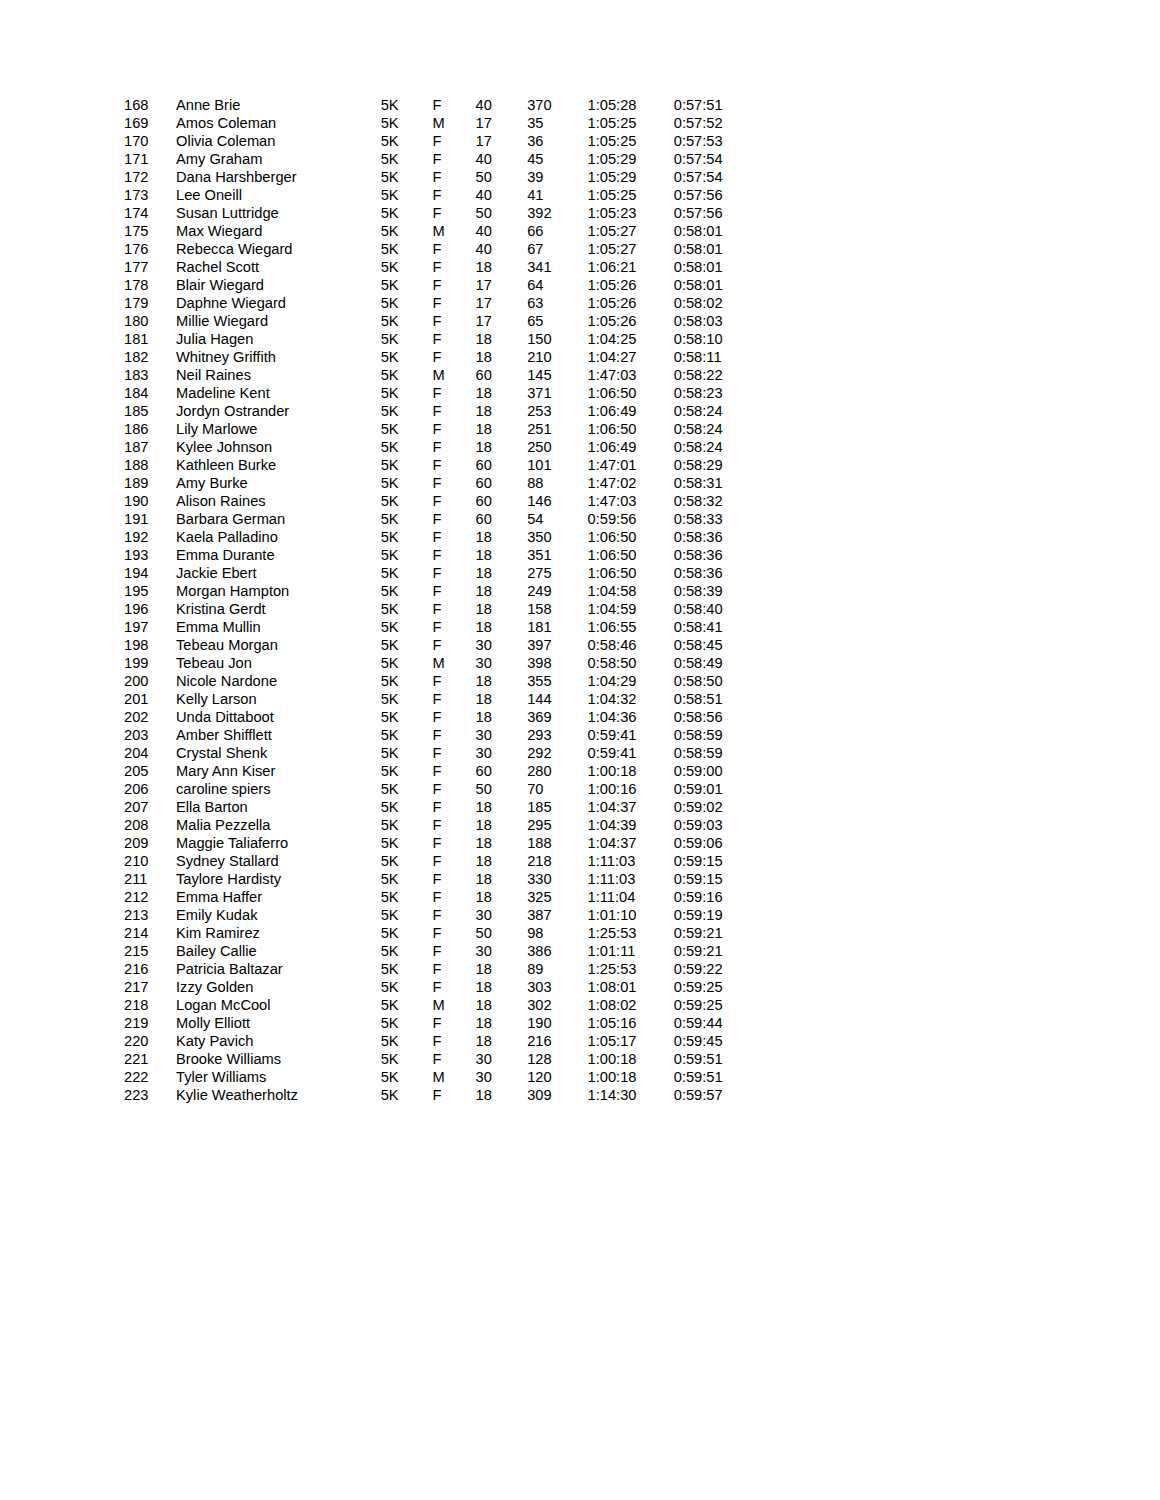| 168 | Anne Brie | 5K | F | 40 | 370 | 1:05:28 | 0:57:51 |
| 169 | Amos Coleman | 5K | M | 17 | 35 | 1:05:25 | 0:57:52 |
| 170 | Olivia Coleman | 5K | F | 17 | 36 | 1:05:25 | 0:57:53 |
| 171 | Amy Graham | 5K | F | 40 | 45 | 1:05:29 | 0:57:54 |
| 172 | Dana Harshberger | 5K | F | 50 | 39 | 1:05:29 | 0:57:54 |
| 173 | Lee Oneill | 5K | F | 40 | 41 | 1:05:25 | 0:57:56 |
| 174 | Susan Luttridge | 5K | F | 50 | 392 | 1:05:23 | 0:57:56 |
| 175 | Max Wiegard | 5K | M | 40 | 66 | 1:05:27 | 0:58:01 |
| 176 | Rebecca Wiegard | 5K | F | 40 | 67 | 1:05:27 | 0:58:01 |
| 177 | Rachel Scott | 5K | F | 18 | 341 | 1:06:21 | 0:58:01 |
| 178 | Blair Wiegard | 5K | F | 17 | 64 | 1:05:26 | 0:58:01 |
| 179 | Daphne Wiegard | 5K | F | 17 | 63 | 1:05:26 | 0:58:02 |
| 180 | Millie Wiegard | 5K | F | 17 | 65 | 1:05:26 | 0:58:03 |
| 181 | Julia Hagen | 5K | F | 18 | 150 | 1:04:25 | 0:58:10 |
| 182 | Whitney Griffith | 5K | F | 18 | 210 | 1:04:27 | 0:58:11 |
| 183 | Neil Raines | 5K | M | 60 | 145 | 1:47:03 | 0:58:22 |
| 184 | Madeline Kent | 5K | F | 18 | 371 | 1:06:50 | 0:58:23 |
| 185 | Jordyn Ostrander | 5K | F | 18 | 253 | 1:06:49 | 0:58:24 |
| 186 | Lily Marlowe | 5K | F | 18 | 251 | 1:06:50 | 0:58:24 |
| 187 | Kylee Johnson | 5K | F | 18 | 250 | 1:06:49 | 0:58:24 |
| 188 | Kathleen Burke | 5K | F | 60 | 101 | 1:47:01 | 0:58:29 |
| 189 | Amy Burke | 5K | F | 60 | 88 | 1:47:02 | 0:58:31 |
| 190 | Alison Raines | 5K | F | 60 | 146 | 1:47:03 | 0:58:32 |
| 191 | Barbara German | 5K | F | 60 | 54 | 0:59:56 | 0:58:33 |
| 192 | Kaela Palladino | 5K | F | 18 | 350 | 1:06:50 | 0:58:36 |
| 193 | Emma Durante | 5K | F | 18 | 351 | 1:06:50 | 0:58:36 |
| 194 | Jackie Ebert | 5K | F | 18 | 275 | 1:06:50 | 0:58:36 |
| 195 | Morgan Hampton | 5K | F | 18 | 249 | 1:04:58 | 0:58:39 |
| 196 | Kristina Gerdt | 5K | F | 18 | 158 | 1:04:59 | 0:58:40 |
| 197 | Emma Mullin | 5K | F | 18 | 181 | 1:06:55 | 0:58:41 |
| 198 | Tebeau Morgan | 5K | F | 30 | 397 | 0:58:46 | 0:58:45 |
| 199 | Tebeau Jon | 5K | M | 30 | 398 | 0:58:50 | 0:58:49 |
| 200 | Nicole Nardone | 5K | F | 18 | 355 | 1:04:29 | 0:58:50 |
| 201 | Kelly Larson | 5K | F | 18 | 144 | 1:04:32 | 0:58:51 |
| 202 | Unda Dittaboot | 5K | F | 18 | 369 | 1:04:36 | 0:58:56 |
| 203 | Amber Shifflett | 5K | F | 30 | 293 | 0:59:41 | 0:58:59 |
| 204 | Crystal Shenk | 5K | F | 30 | 292 | 0:59:41 | 0:58:59 |
| 205 | Mary Ann Kiser | 5K | F | 60 | 280 | 1:00:18 | 0:59:00 |
| 206 | caroline spiers | 5K | F | 50 | 70 | 1:00:16 | 0:59:01 |
| 207 | Ella Barton | 5K | F | 18 | 185 | 1:04:37 | 0:59:02 |
| 208 | Malia Pezzella | 5K | F | 18 | 295 | 1:04:39 | 0:59:03 |
| 209 | Maggie Taliaferro | 5K | F | 18 | 188 | 1:04:37 | 0:59:06 |
| 210 | Sydney Stallard | 5K | F | 18 | 218 | 1:11:03 | 0:59:15 |
| 211 | Taylore Hardisty | 5K | F | 18 | 330 | 1:11:03 | 0:59:15 |
| 212 | Emma Haffer | 5K | F | 18 | 325 | 1:11:04 | 0:59:16 |
| 213 | Emily Kudak | 5K | F | 30 | 387 | 1:01:10 | 0:59:19 |
| 214 | Kim Ramirez | 5K | F | 50 | 98 | 1:25:53 | 0:59:21 |
| 215 | Bailey Callie | 5K | F | 30 | 386 | 1:01:11 | 0:59:21 |
| 216 | Patricia Baltazar | 5K | F | 18 | 89 | 1:25:53 | 0:59:22 |
| 217 | Izzy Golden | 5K | F | 18 | 303 | 1:08:01 | 0:59:25 |
| 218 | Logan McCool | 5K | M | 18 | 302 | 1:08:02 | 0:59:25 |
| 219 | Molly Elliott | 5K | F | 18 | 190 | 1:05:16 | 0:59:44 |
| 220 | Katy Pavich | 5K | F | 18 | 216 | 1:05:17 | 0:59:45 |
| 221 | Brooke Williams | 5K | F | 30 | 128 | 1:00:18 | 0:59:51 |
| 222 | Tyler Williams | 5K | M | 30 | 120 | 1:00:18 | 0:59:51 |
| 223 | Kylie Weatherholtz | 5K | F | 18 | 309 | 1:14:30 | 0:59:57 |